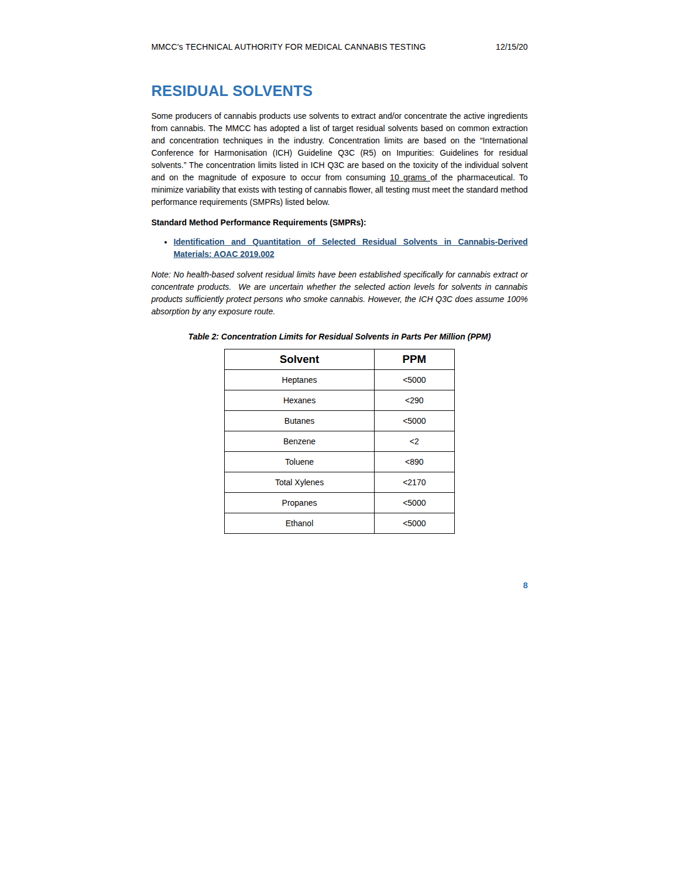MMCC's TECHNICAL AUTHORITY FOR MEDICAL CANNABIS TESTING 12/15/20
RESIDUAL SOLVENTS
Some producers of cannabis products use solvents to extract and/or concentrate the active ingredients from cannabis. The MMCC has adopted a list of target residual solvents based on common extraction and concentration techniques in the industry. Concentration limits are based on the “International Conference for Harmonisation (ICH) Guideline Q3C (R5) on Impurities: Guidelines for residual solvents.” The concentration limits listed in ICH Q3C are based on the toxicity of the individual solvent and on the magnitude of exposure to occur from consuming 10 grams of the pharmaceutical. To minimize variability that exists with testing of cannabis flower, all testing must meet the standard method performance requirements (SMPRs) listed below.
Standard Method Performance Requirements (SMPRs):
Identification and Quantitation of Selected Residual Solvents in Cannabis-Derived Materials: AOAC 2019.002
Note: No health-based solvent residual limits have been established specifically for cannabis extract or concentrate products. We are uncertain whether the selected action levels for solvents in cannabis products sufficiently protect persons who smoke cannabis. However, the ICH Q3C does assume 100% absorption by any exposure route.
Table 2: Concentration Limits for Residual Solvents in Parts Per Million (PPM)
| Solvent | PPM |
| --- | --- |
| Heptanes | <5000 |
| Hexanes | <290 |
| Butanes | <5000 |
| Benzene | <2 |
| Toluene | <890 |
| Total Xylenes | <2170 |
| Propanes | <5000 |
| Ethanol | <5000 |
8